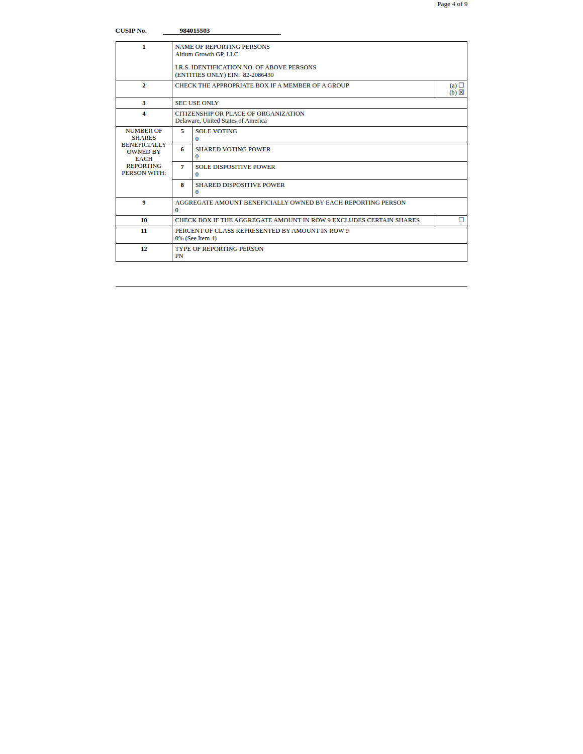Page 4 of 9
CUSIP No. 984015503
| 1 | NAME OF REPORTING PERSONS Altium Growth GP, LLC I.R.S. IDENTIFICATION NO. OF ABOVE PERSONS (ENTITIES ONLY) EIN: 82-2086430 |
| 2 | CHECK THE APPROPRIATE BOX IF A MEMBER OF A GROUP | (a) ☐ (b) ☒ |
| 3 | SEC USE ONLY |
| 4 | CITIZENSHIP OR PLACE OF ORGANIZATION Delaware, United States of America |
| NUMBER OF SHARES BENEFICIALLY OWNED BY EACH REPORTING PERSON WITH: | 5 | SOLE VOTING 0 |
| 6 | SHARED VOTING POWER 0 |
| 7 | SOLE DISPOSITIVE POWER 0 |
| 8 | SHARED DISPOSITIVE POWER 0 |
| 9 | AGGREGATE AMOUNT BENEFICIALLY OWNED BY EACH REPORTING PERSON 0 |
| 10 | CHECK BOX IF THE AGGREGATE AMOUNT IN ROW 9 EXCLUDES CERTAIN SHARES | ☐ |
| 11 | PERCENT OF CLASS REPRESENTED BY AMOUNT IN ROW 9 0% (See Item 4) |
| 12 | TYPE OF REPORTING PERSON PN |